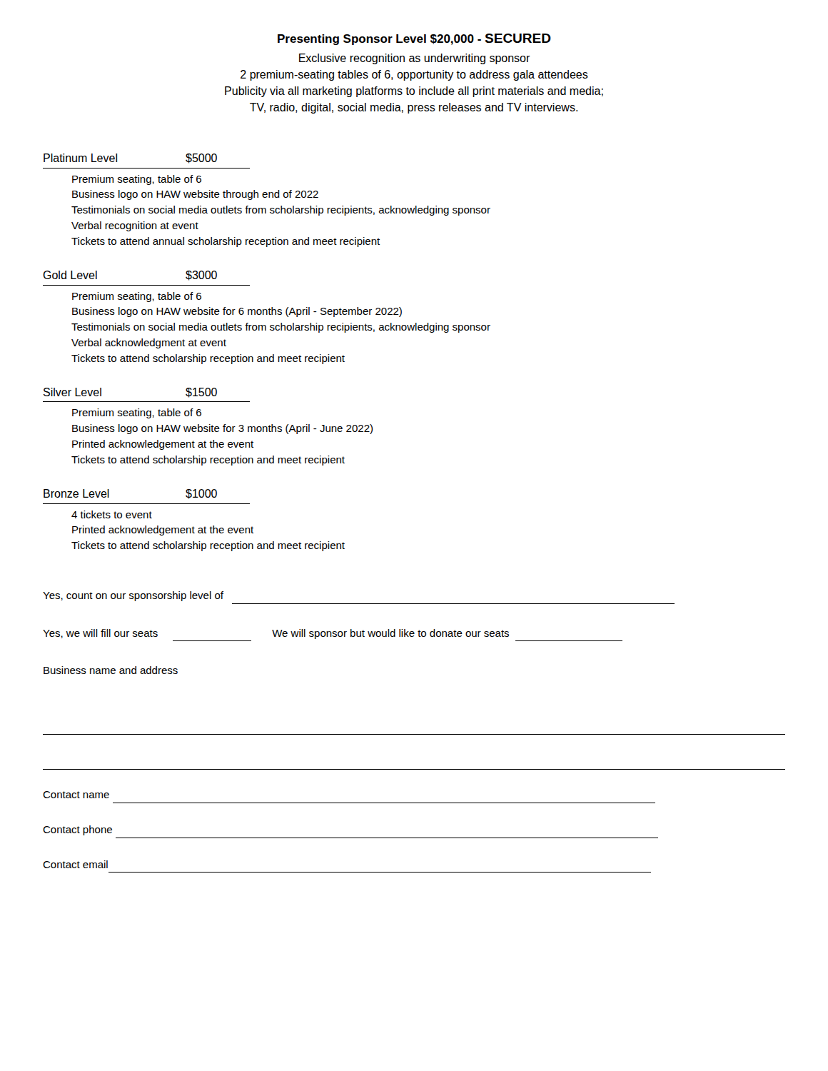Presenting Sponsor Level $20,000 - SECURED
Exclusive recognition as underwriting sponsor
2 premium-seating tables of 6, opportunity to address gala attendees
Publicity via all marketing platforms to include all print materials and media;
TV, radio, digital, social media, press releases and TV interviews.
Platinum Level$5000
Premium seating, table of 6
Business logo on HAW website through end of 2022
Testimonials on social media outlets from scholarship recipients, acknowledging sponsor
Verbal recognition at event
Tickets to attend annual scholarship reception and meet recipient
Gold Level$3000
Premium seating, table of 6
Business logo on HAW website for 6 months (April - September 2022)
Testimonials on social media outlets from scholarship recipients, acknowledging sponsor
Verbal acknowledgment at event
Tickets to attend scholarship reception and meet recipient
Silver Level$1500
Premium seating, table of 6
Business logo on HAW website for 3 months (April - June 2022)
Printed acknowledgement at the event
Tickets to attend scholarship reception and meet recipient
Bronze Level$1000
4 tickets to event
Printed acknowledgement at the event
Tickets to attend scholarship reception and meet recipient
Yes, count on our sponsorship level of
Yes, we will fill our seats We will sponsor but would like to donate our seats
Business name and address
Contact name
Contact phone
Contact email